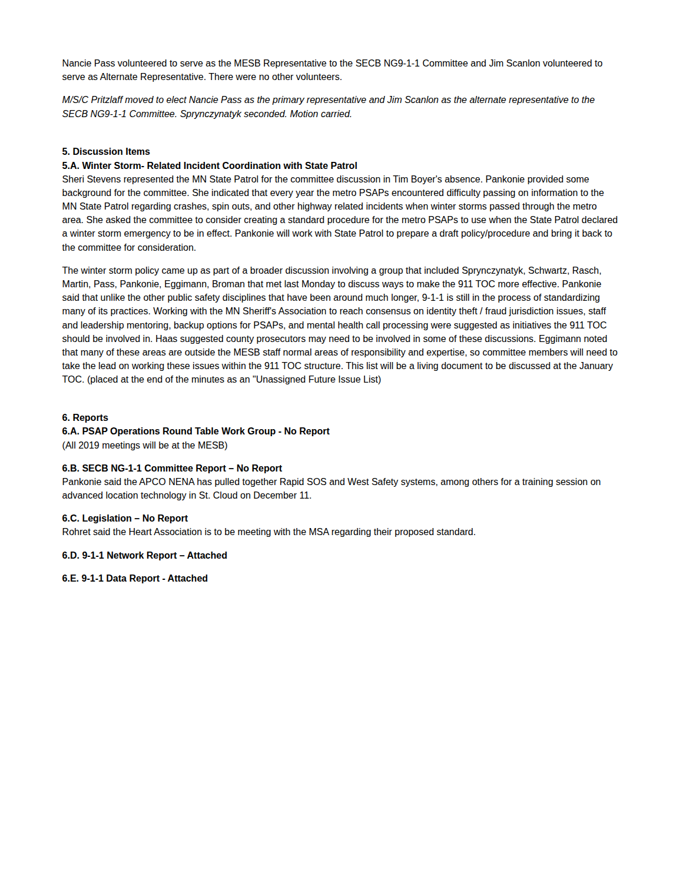Nancie Pass volunteered to serve as the MESB Representative to the SECB NG9-1-1 Committee and Jim Scanlon volunteered to serve as Alternate Representative. There were no other volunteers.
M/S/C Pritzlaff moved to elect Nancie Pass as the primary representative and Jim Scanlon as the alternate representative to the SECB NG9-1-1 Committee. Sprynczynatyk seconded. Motion carried.
5. Discussion Items
5.A. Winter Storm- Related Incident Coordination with State Patrol
Sheri Stevens represented the MN State Patrol for the committee discussion in Tim Boyer's absence. Pankonie provided some background for the committee. She indicated that every year the metro PSAPs encountered difficulty passing on information to the MN State Patrol regarding crashes, spin outs, and other highway related incidents when winter storms passed through the metro area. She asked the committee to consider creating a standard procedure for the metro PSAPs to use when the State Patrol declared a winter storm emergency to be in effect. Pankonie will work with State Patrol to prepare a draft policy/procedure and bring it back to the committee for consideration.
The winter storm policy came up as part of a broader discussion involving a group that included Sprynczynatyk, Schwartz, Rasch, Martin, Pass, Pankonie, Eggimann, Broman that met last Monday to discuss ways to make the 911 TOC more effective. Pankonie said that unlike the other public safety disciplines that have been around much longer, 9-1-1 is still in the process of standardizing many of its practices. Working with the MN Sheriff's Association to reach consensus on identity theft / fraud jurisdiction issues, staff and leadership mentoring, backup options for PSAPs, and mental health call processing were suggested as initiatives the 911 TOC should be involved in. Haas suggested county prosecutors may need to be involved in some of these discussions. Eggimann noted that many of these areas are outside the MESB staff normal areas of responsibility and expertise, so committee members will need to take the lead on working these issues within the 911 TOC structure. This list will be a living document to be discussed at the January TOC. (placed at the end of the minutes as an "Unassigned Future Issue List)
6. Reports
6.A. PSAP Operations Round Table Work Group - No Report
(All 2019 meetings will be at the MESB)
6.B. SECB NG-1-1 Committee Report – No Report
Pankonie said the APCO NENA has pulled together Rapid SOS and West Safety systems, among others for a training session on advanced location technology in St. Cloud on December 11.
6.C. Legislation – No Report
Rohret said the Heart Association is to be meeting with the MSA regarding their proposed standard.
6.D. 9-1-1 Network Report – Attached
6.E. 9-1-1 Data Report - Attached